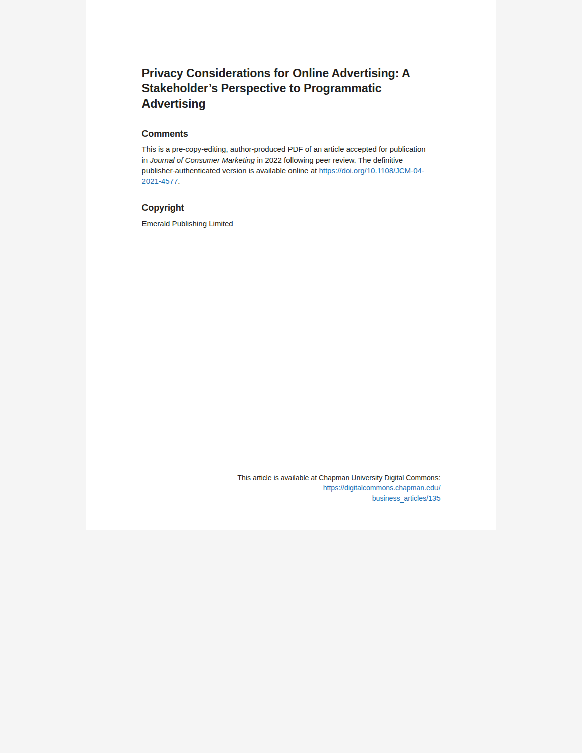Privacy Considerations for Online Advertising: A Stakeholder’s Perspective to Programmatic Advertising
Comments
This is a pre-copy-editing, author-produced PDF of an article accepted for publication in Journal of Consumer Marketing in 2022 following peer review. The definitive publisher-authenticated version is available online at https://doi.org/10.1108/JCM-04-2021-4577.
Copyright
Emerald Publishing Limited
This article is available at Chapman University Digital Commons: https://digitalcommons.chapman.edu/
business_articles/135